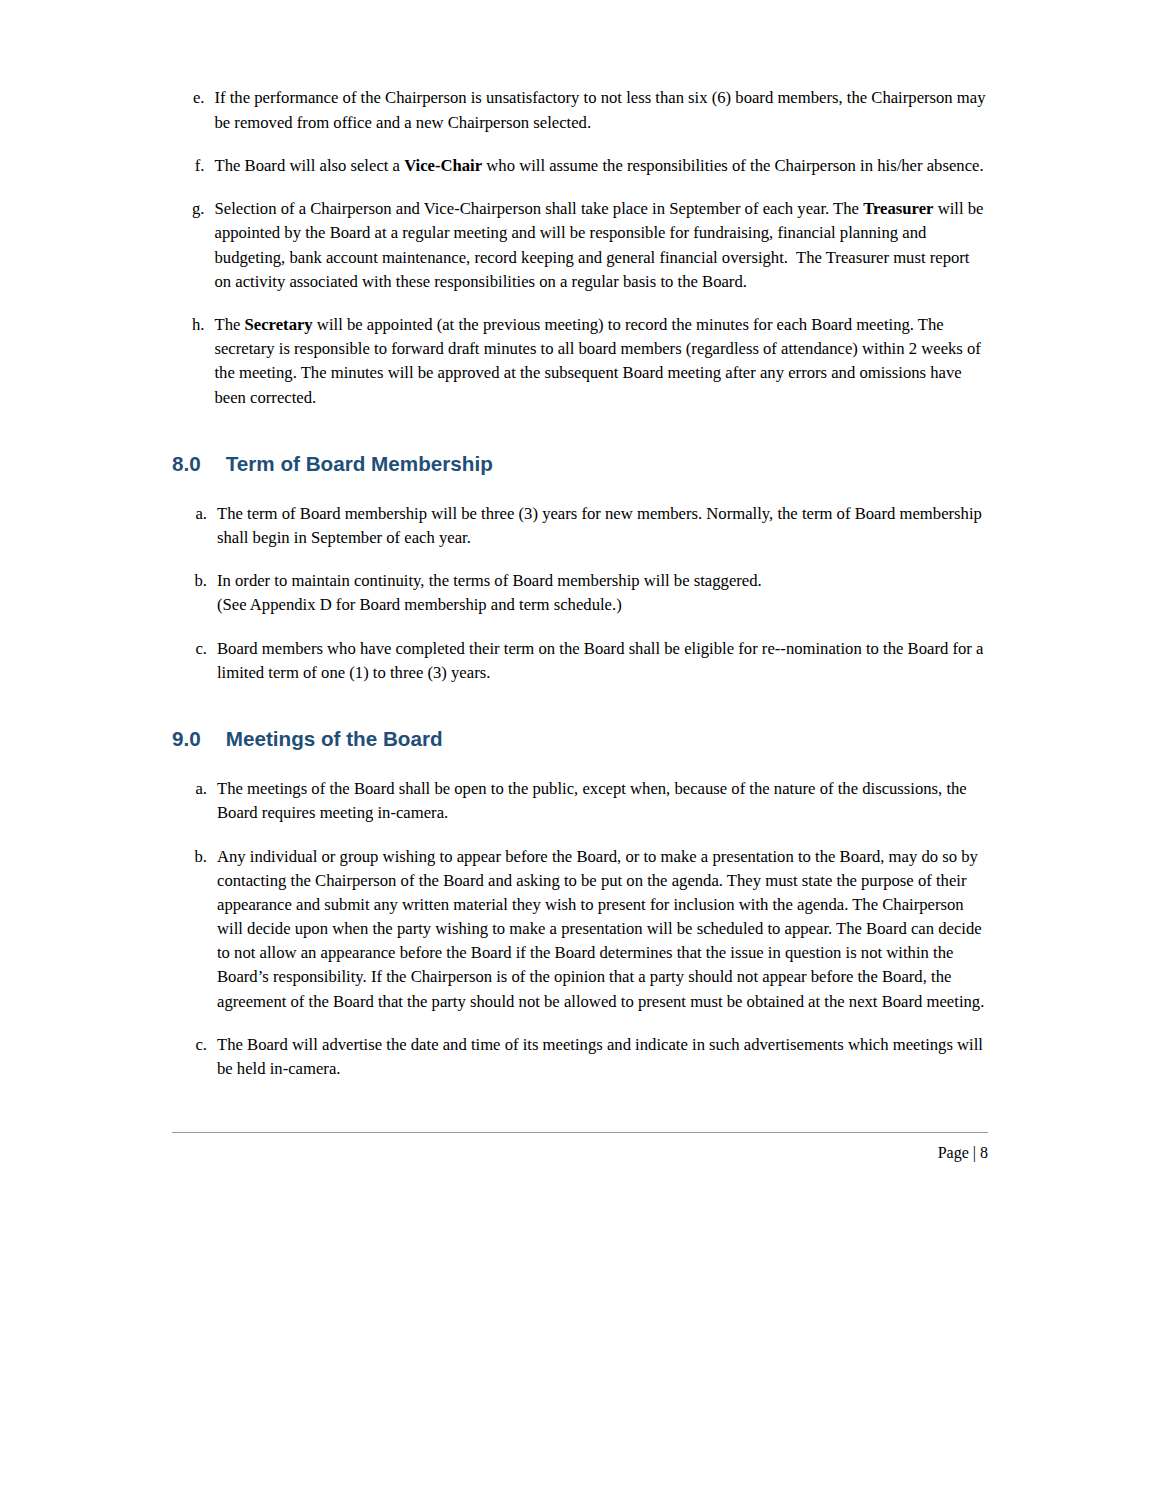If the performance of the Chairperson is unsatisfactory to not less than six (6) board members, the Chairperson may be removed from office and a new Chairperson selected.
The Board will also select a Vice-Chair who will assume the responsibilities of the Chairperson in his/her absence.
Selection of a Chairperson and Vice-Chairperson shall take place in September of each year. The Treasurer will be appointed by the Board at a regular meeting and will be responsible for fundraising, financial planning and budgeting, bank account maintenance, record keeping and general financial oversight. The Treasurer must report on activity associated with these responsibilities on a regular basis to the Board.
The Secretary will be appointed (at the previous meeting) to record the minutes for each Board meeting. The secretary is responsible to forward draft minutes to all board members (regardless of attendance) within 2 weeks of the meeting. The minutes will be approved at the subsequent Board meeting after any errors and omissions have been corrected.
8.0 Term of Board Membership
The term of Board membership will be three (3) years for new members. Normally, the term of Board membership shall begin in September of each year.
In order to maintain continuity, the terms of Board membership will be staggered.
(See Appendix D for Board membership and term schedule.)
Board members who have completed their term on the Board shall be eligible for re-⁠-⁠nomination to the Board for a limited term of one (1) to three (3) years.
9.0 Meetings of the Board
The meetings of the Board shall be open to the public, except when, because of the nature of the discussions, the Board requires meeting in-camera.
Any individual or group wishing to appear before the Board, or to make a presentation to the Board, may do so by contacting the Chairperson of the Board and asking to be put on the agenda. They must state the purpose of their appearance and submit any written material they wish to present for inclusion with the agenda. The Chairperson will decide upon when the party wishing to make a presentation will be scheduled to appear. The Board can decide to not allow an appearance before the Board if the Board determines that the issue in question is not within the Board’s responsibility. If the Chairperson is of the opinion that a party should not appear before the Board, the agreement of the Board that the party should not be allowed to present must be obtained at the next Board meeting.
The Board will advertise the date and time of its meetings and indicate in such advertisements which meetings will be held in-camera.
Page | 8